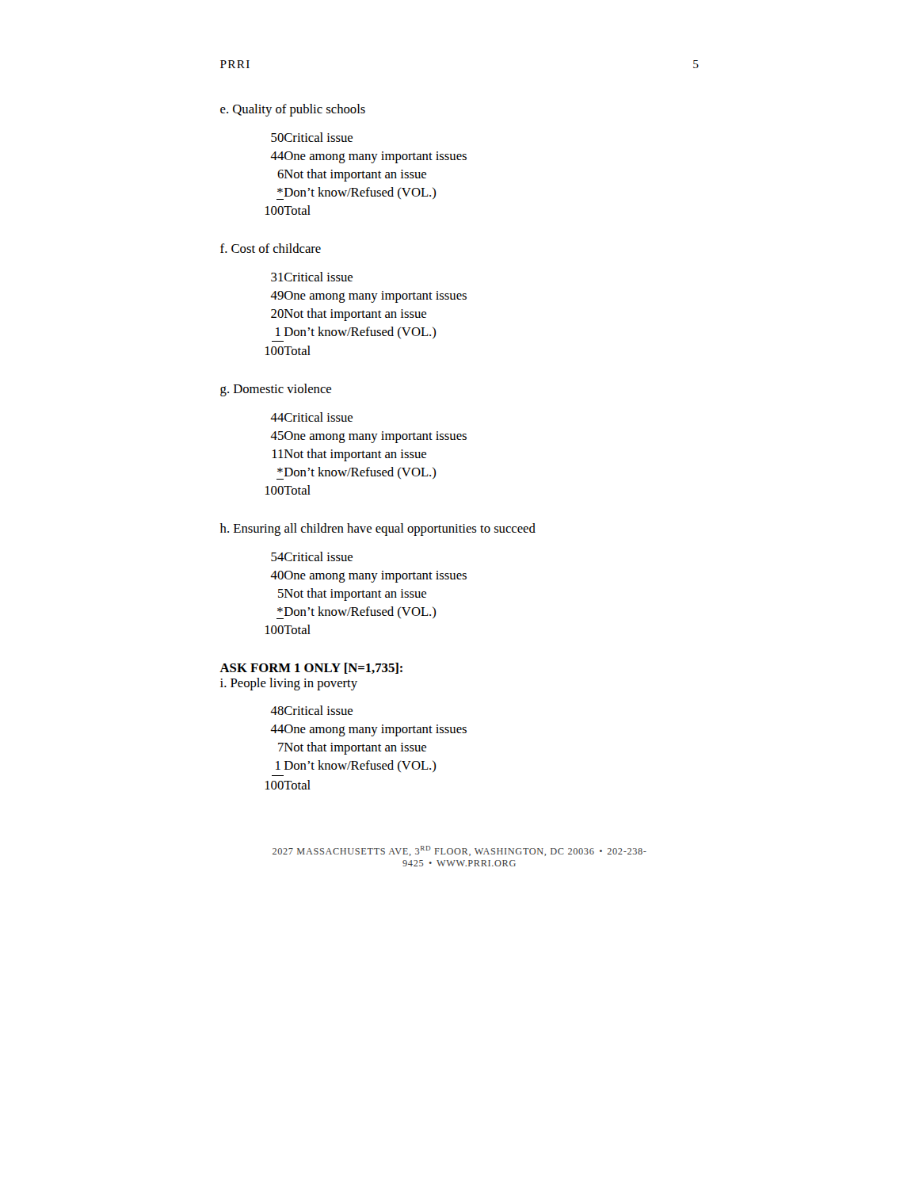PRRI 5
e. Quality of public schools
| 50 | Critical issue |
| 44 | One among many important issues |
| 6 | Not that important an issue |
| * | Don’t know/Refused (VOL.) |
| 100 | Total |
f. Cost of childcare
| 31 | Critical issue |
| 49 | One among many important issues |
| 20 | Not that important an issue |
| 1 | Don’t know/Refused (VOL.) |
| 100 | Total |
g. Domestic violence
| 44 | Critical issue |
| 45 | One among many important issues |
| 11 | Not that important an issue |
| * | Don’t know/Refused (VOL.) |
| 100 | Total |
h. Ensuring all children have equal opportunities to succeed
| 54 | Critical issue |
| 40 | One among many important issues |
| 5 | Not that important an issue |
| * | Don’t know/Refused (VOL.) |
| 100 | Total |
ASK FORM 1 ONLY [N=1,735]:
i. People living in poverty
| 48 | Critical issue |
| 44 | One among many important issues |
| 7 | Not that important an issue |
| 1 | Don’t know/Refused (VOL.) |
| 100 | Total |
2027 MASSACHUSETTS AVE, 3RD FLOOR, WASHINGTON, DC 20036•202-238-9425•WWW.PRRI.ORG